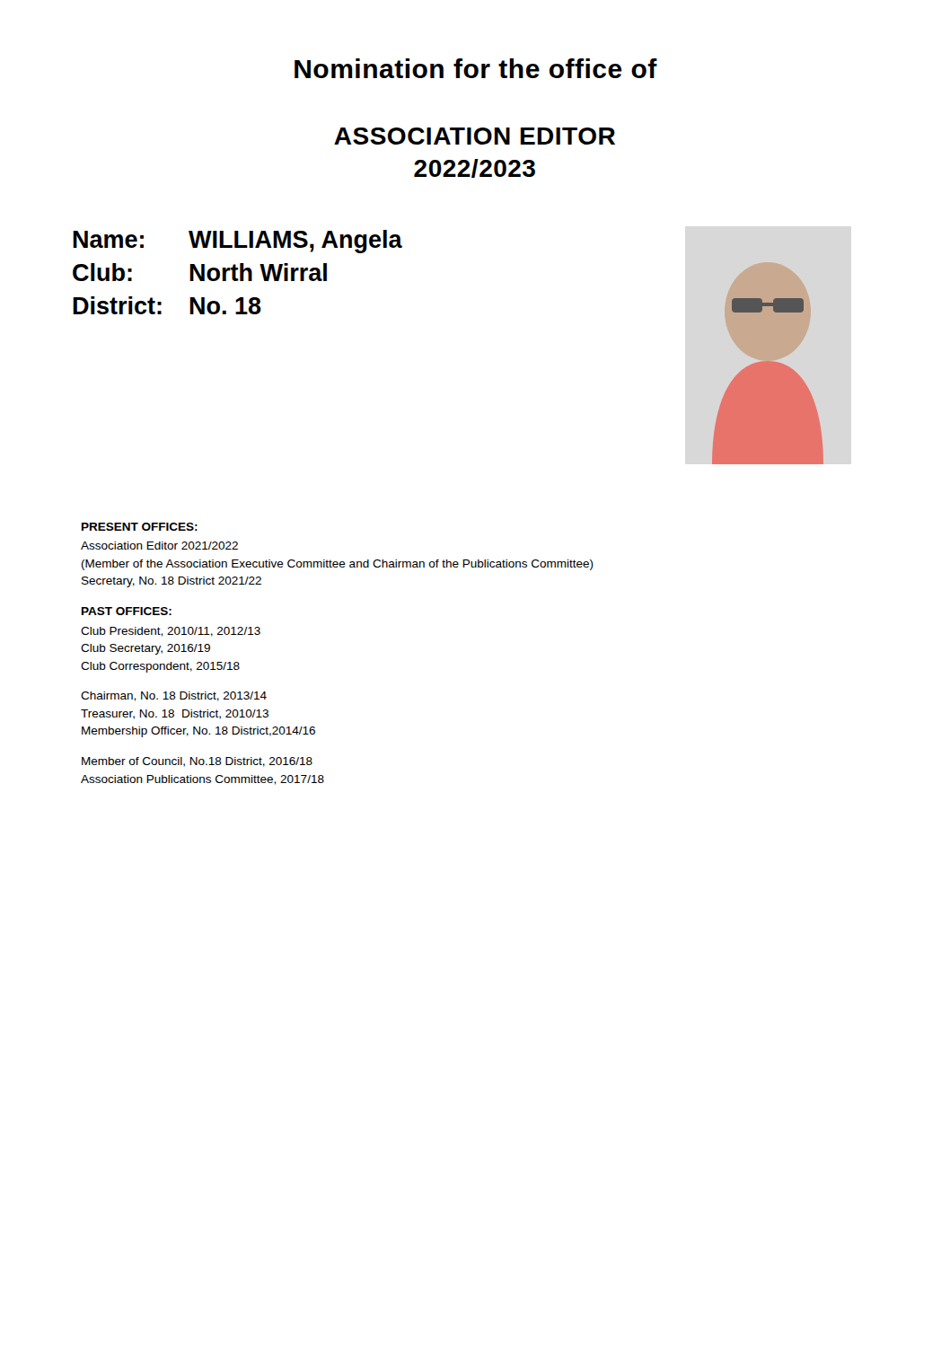Nomination for the office of
ASSOCIATION EDITOR
2022/2023
| Name: | WILLIAMS, Angela |
| Club: | North Wirral |
| District: | No. 18 |
Present Offices:
Association Editor 2021/2022
(Member of the Association Executive Committee and Chairman of the Publications Committee)
Secretary, No. 18 District 2021/22
Past Offices:
Club President, 2010/11, 2012/13
Club Secretary, 2016/19
Club Correspondent, 2015/18
Chairman, No. 18 District, 2013/14
Treasurer, No. 18 District, 2010/13
Membership Officer, No. 18 District,2014/16
Member of Council, No.18 District, 2016/18
Association Publications Committee, 2017/18